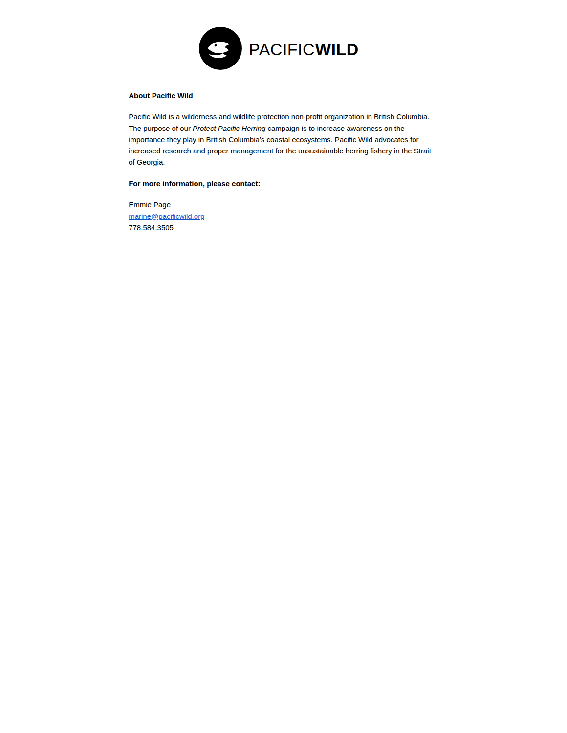PACIFIC WILD
About Pacific Wild
Pacific Wild is a wilderness and wildlife protection non-profit organization in British Columbia. The purpose of our Protect Pacific Herring campaign is to increase awareness on the importance they play in British Columbia’s coastal ecosystems. Pacific Wild advocates for increased research and proper management for the unsustainable herring fishery in the Strait of Georgia.
For more information, please contact:
Emmie Page
marine@pacificwild.org
778.584.3505